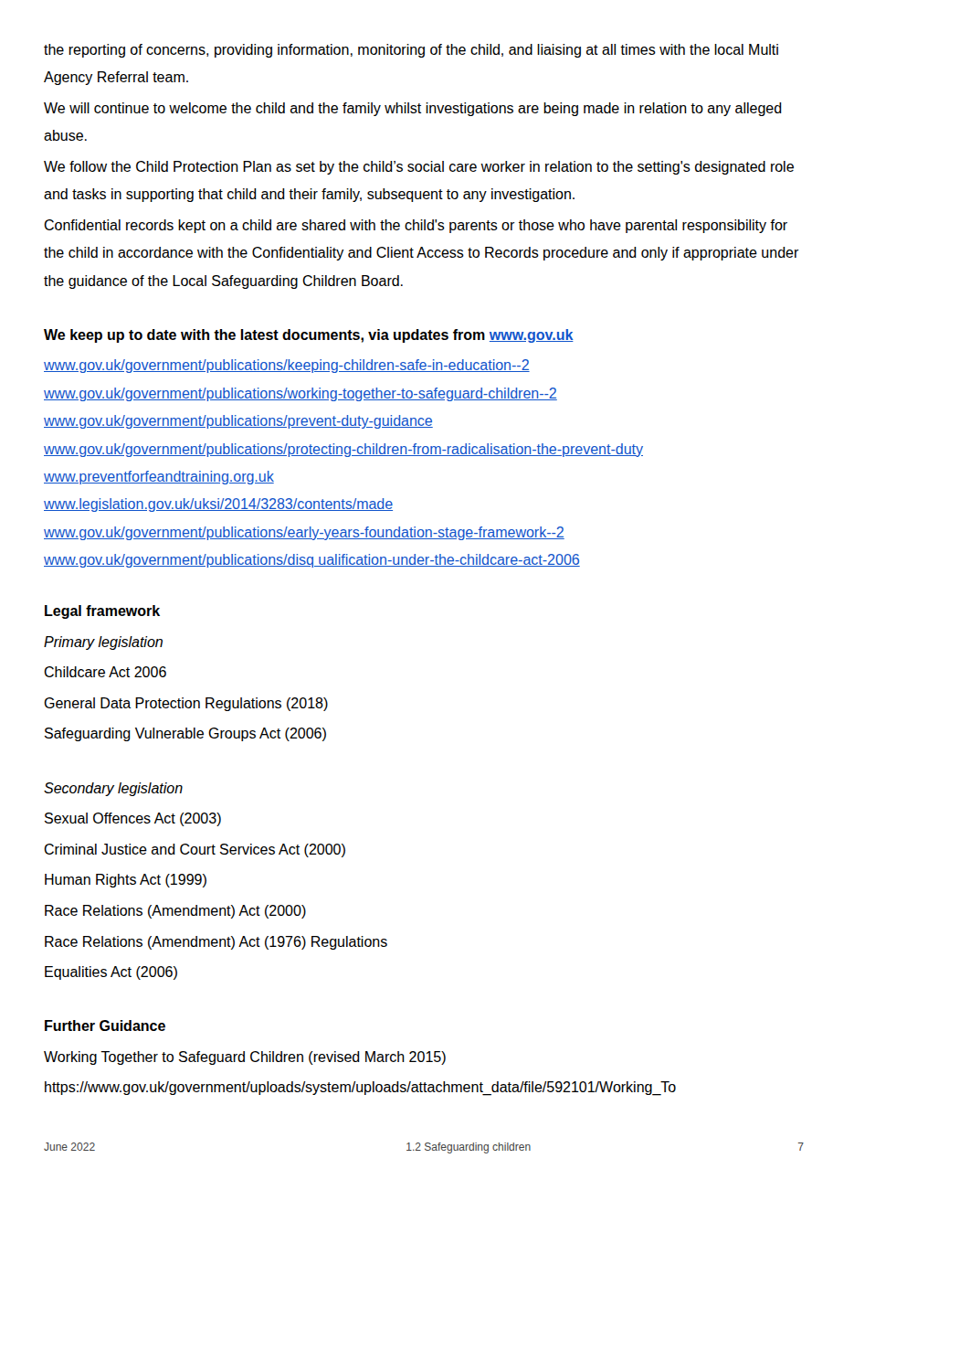the reporting of concerns, providing information, monitoring of the child, and liaising at all times with the local Multi Agency Referral team.
We will continue to welcome the child and the family whilst investigations are being made in relation to any alleged abuse.
We follow the Child Protection Plan as set by the child’s social care worker in relation to the setting's designated role and tasks in supporting that child and their family, subsequent to any investigation.
Confidential records kept on a child are shared with the child's parents or those who have parental responsibility for the child in accordance with the Confidentiality and Client Access to Records procedure and only if appropriate under the guidance of the Local Safeguarding Children Board.
We keep up to date with the latest documents, via updates from www.gov.uk
www.gov.uk/government/publications/keeping-children-safe-in-education--2
www.gov.uk/government/publications/working-together-to-safeguard-children--2
www.gov.uk/government/publications/prevent-duty-guidance
www.gov.uk/government/publications/protecting-children-from-radicalisation-the-prevent-duty
www.preventforfeandtraining.org.uk
www.legislation.gov.uk/uksi/2014/3283/contents/made
www.gov.uk/government/publications/early-years-foundation-stage-framework--2
www.gov.uk/government/publications/disq ualification-under-the-childcare-act-2006
Legal framework
Primary legislation
Childcare Act 2006
General Data Protection Regulations (2018)
Safeguarding Vulnerable Groups Act (2006)
Secondary legislation
Sexual Offences Act (2003)
Criminal Justice and Court Services Act (2000)
Human Rights Act (1999)
Race Relations (Amendment) Act (2000)
Race Relations (Amendment) Act (1976) Regulations
Equalities Act (2006)
Further Guidance
Working Together to Safeguard Children (revised March 2015)
https://www.gov.uk/government/uploads/system/uploads/attachment_data/file/592101/Working_To
June 2022 1.2 Safeguarding children 7